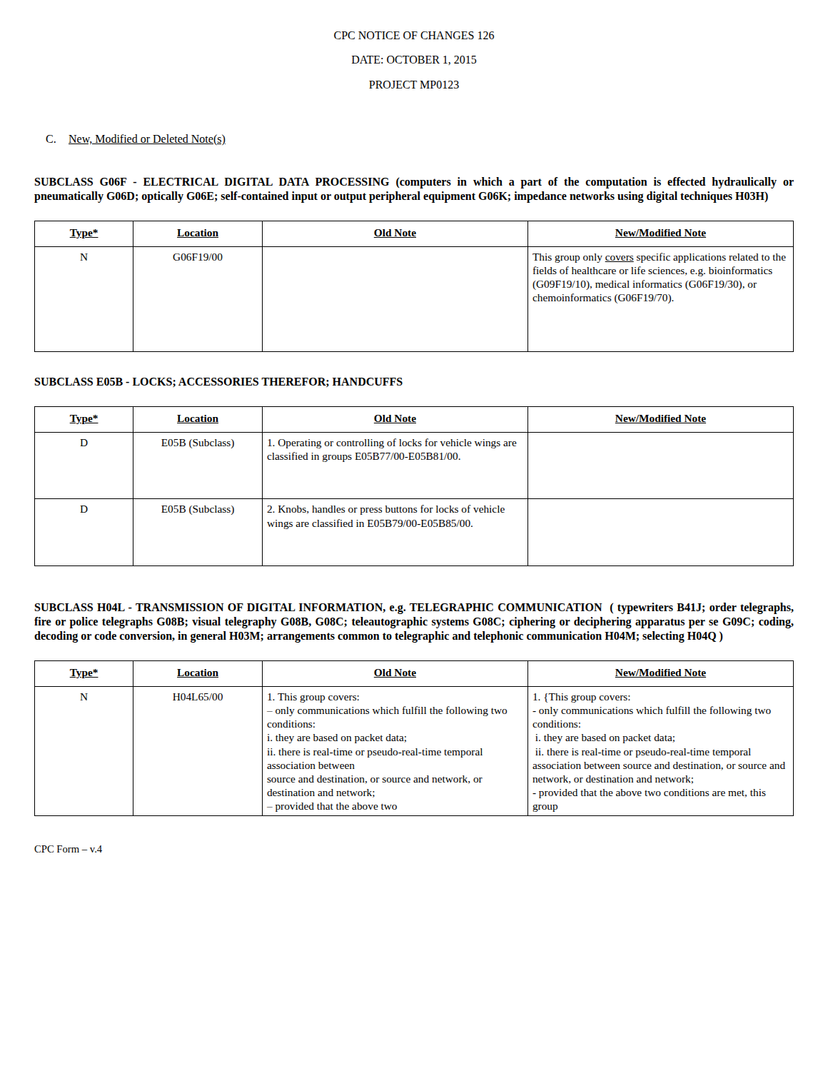CPC NOTICE OF CHANGES 126
DATE: OCTOBER 1, 2015
PROJECT MP0123
C. New, Modified or Deleted Note(s)
SUBCLASS G06F - ELECTRICAL DIGITAL DATA PROCESSING (computers in which a part of the computation is effected hydraulically or pneumatically G06D; optically G06E; self-contained input or output peripheral equipment G06K; impedance networks using digital techniques H03H)
| Type* | Location | Old Note | New/Modified Note |
| --- | --- | --- | --- |
| N | G06F19/00 | | This group only covers specific applications related to the fields of healthcare or life sciences, e.g. bioinformatics (G09F19/10), medical informatics (G06F19/30), or chemoinformatics (G06F19/70). |
SUBCLASS E05B - LOCKS; ACCESSORIES THEREFOR; HANDCUFFS
| Type* | Location | Old Note | New/Modified Note |
| --- | --- | --- | --- |
| D | E05B (Subclass) | 1. Operating or controlling of locks for vehicle wings are classified in groups E05B77/00-E05B81/00. | |
| D | E05B (Subclass) | 2. Knobs, handles or press buttons for locks of vehicle wings are classified in E05B79/00-E05B85/00. | |
SUBCLASS H04L - TRANSMISSION OF DIGITAL INFORMATION, e.g. TELEGRAPHIC COMMUNICATION ( typewriters B41J; order telegraphs, fire or police telegraphs G08B; visual telegraphy G08B, G08C; teleautographic systems G08C; ciphering or deciphering apparatus per se G09C; coding, decoding or code conversion, in general H03M; arrangements common to telegraphic and telephonic communication H04M; selecting H04Q )
| Type* | Location | Old Note | New/Modified Note |
| --- | --- | --- | --- |
| N | H04L65/00 | 1. This group covers: – only communications which fulfill the following two conditions: i. they are based on packet data; ii. there is real-time or pseudo-real-time temporal association between source and destination, or source and network, or destination and network; – provided that the above two | 1. {This group covers: - only communications which fulfill the following two conditions: i. they are based on packet data; ii. there is real-time or pseudo-real-time temporal association between source and destination, or source and network, or destination and network; - provided that the above two conditions are met, this group |
CPC Form – v.4